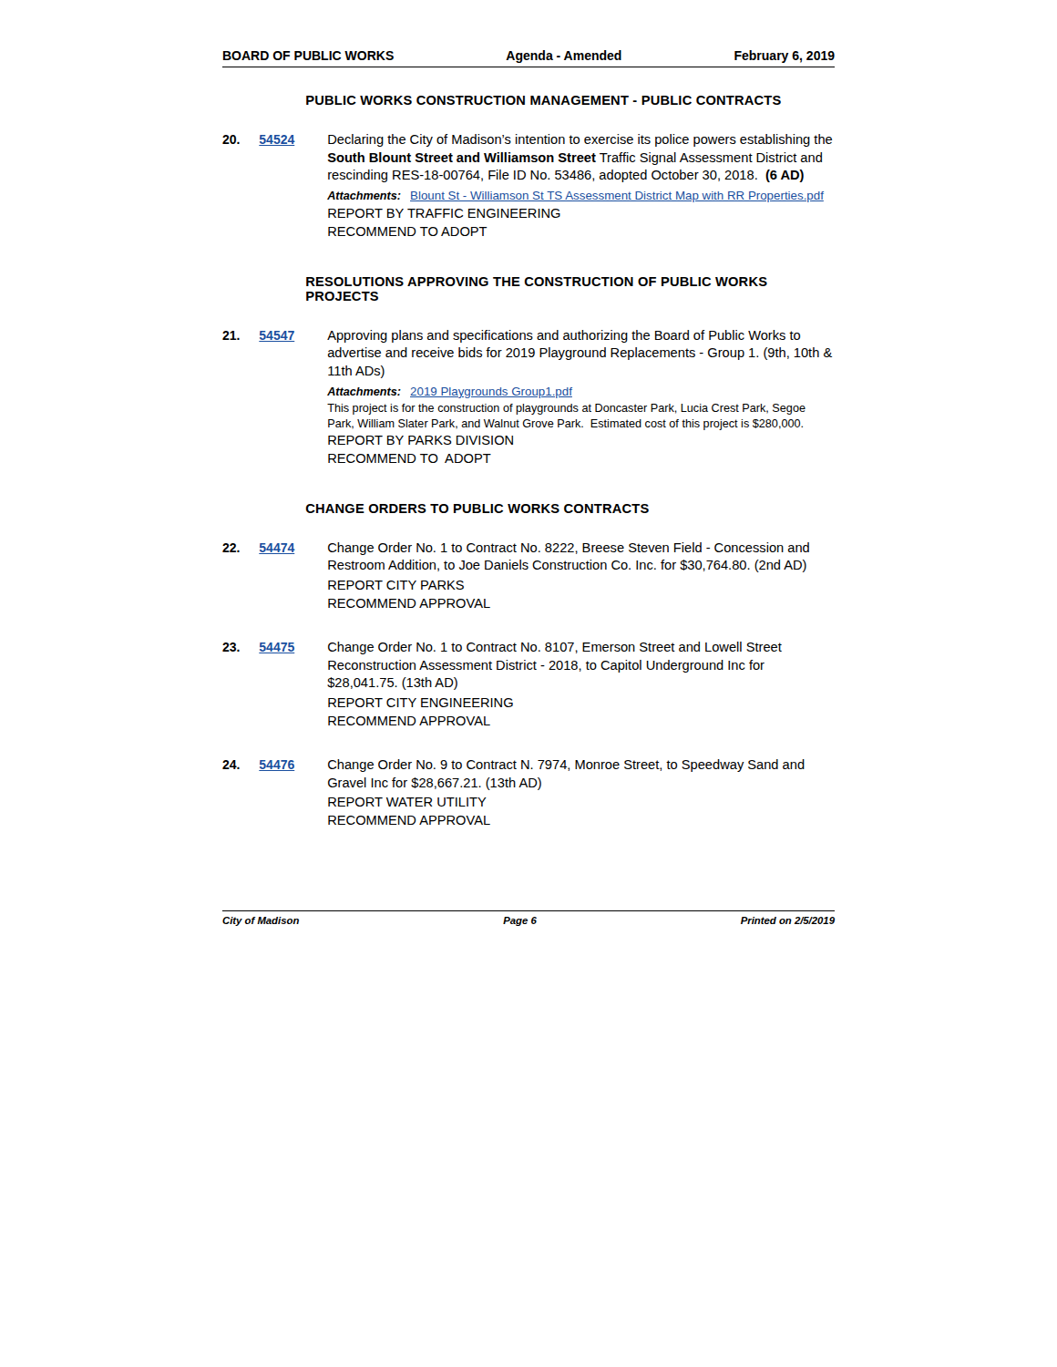BOARD OF PUBLIC WORKS
Agenda - Amended
February 6, 2019
PUBLIC WORKS CONSTRUCTION MANAGEMENT - PUBLIC CONTRACTS
20.
54524
Declaring the City of Madison’s intention to exercise its police powers establishing the South Blount Street and Williamson Street Traffic Signal Assessment District and rescinding RES-18-00764, File ID No. 53486, adopted October 30, 2018. (6 AD)
Attachments: Blount St - Williamson St TS Assessment District Map with RR Properties.pdf
REPORT BY TRAFFIC ENGINEERING
RECOMMEND TO ADOPT
RESOLUTIONS APPROVING THE CONSTRUCTION OF PUBLIC WORKS PROJECTS
21.
54547
Approving plans and specifications and authorizing the Board of Public Works to advertise and receive bids for 2019 Playground Replacements - Group 1. (9th, 10th & 11th ADs)
Attachments: 2019 Playgrounds Group1.pdf
This project is for the construction of playgrounds at Doncaster Park, Lucia Crest Park, Segoe Park, William Slater Park, and Walnut Grove Park. Estimated cost of this project is $280,000.
REPORT BY PARKS DIVISION
RECOMMEND TO ADOPT
CHANGE ORDERS TO PUBLIC WORKS CONTRACTS
22.
54474
Change Order No. 1 to Contract No. 8222, Breese Steven Field - Concession and Restroom Addition, to Joe Daniels Construction Co. Inc. for $30,764.80. (2nd AD)
REPORT CITY PARKS
RECOMMEND APPROVAL
23.
54475
Change Order No. 1 to Contract No. 8107, Emerson Street and Lowell Street Reconstruction Assessment District - 2018, to Capitol Underground Inc for $28,041.75. (13th AD)
REPORT CITY ENGINEERING
RECOMMEND APPROVAL
24.
54476
Change Order No. 9 to Contract N. 7974, Monroe Street, to Speedway Sand and Gravel Inc for $28,667.21. (13th AD)
REPORT WATER UTILITY
RECOMMEND APPROVAL
City of Madison
Page 6
Printed on 2/5/2019